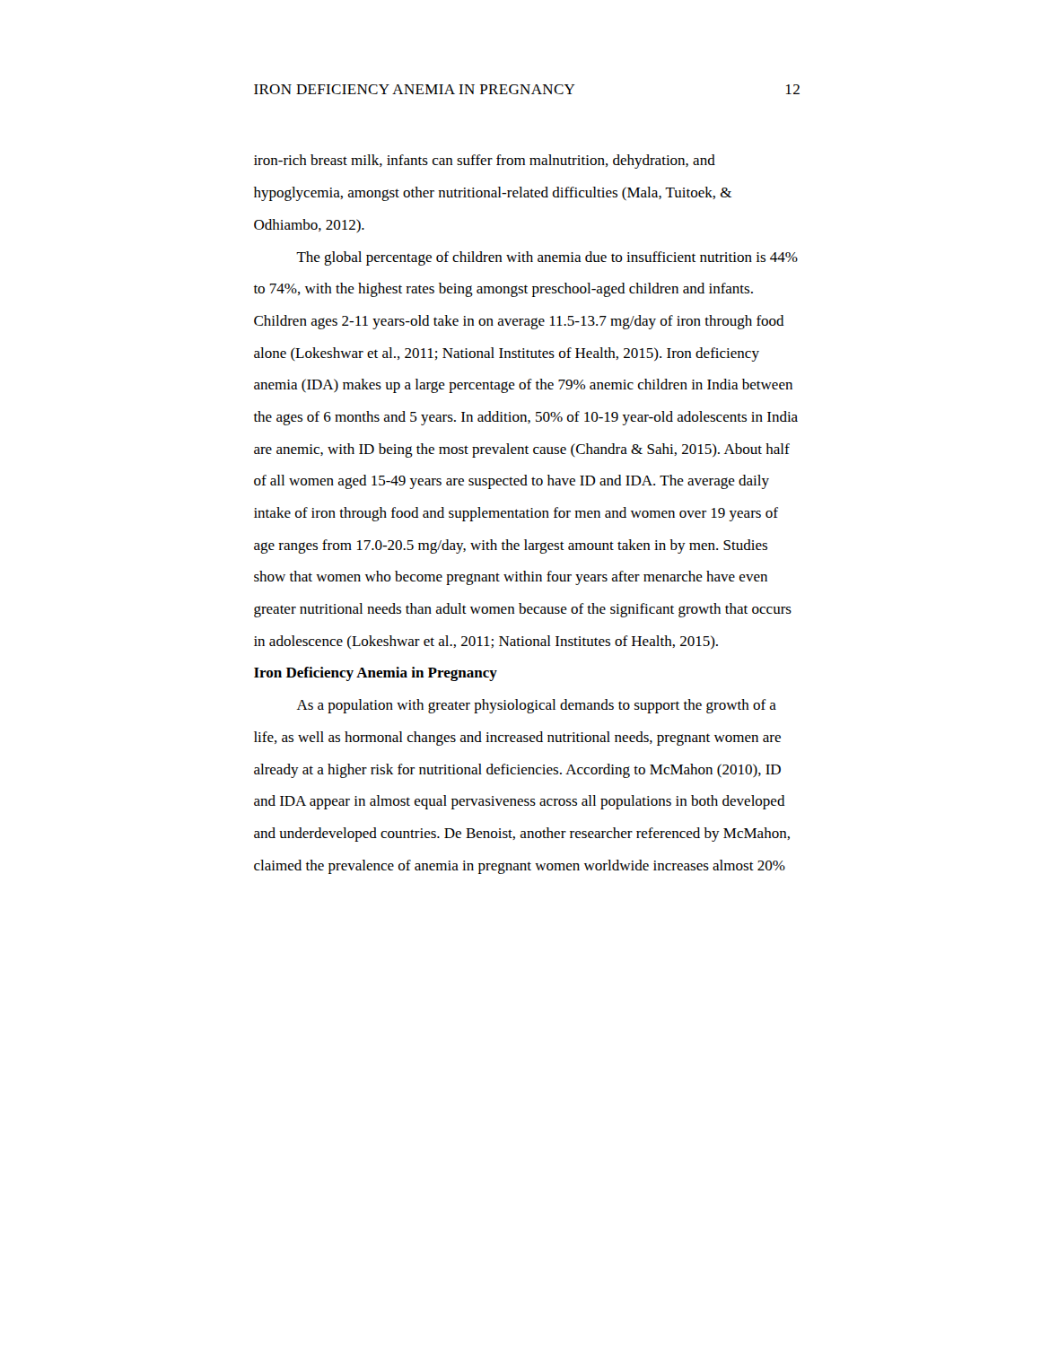Iron Deficiency Anemia in Pregnancy 12
iron-rich breast milk, infants can suffer from malnutrition, dehydration, and hypoglycemia, amongst other nutritional-related difficulties (Mala, Tuitoek, & Odhiambo, 2012).
The global percentage of children with anemia due to insufficient nutrition is 44% to 74%, with the highest rates being amongst preschool-aged children and infants. Children ages 2-11 years-old take in on average 11.5-13.7 mg/day of iron through food alone (Lokeshwar et al., 2011; National Institutes of Health, 2015). Iron deficiency anemia (IDA) makes up a large percentage of the 79% anemic children in India between the ages of 6 months and 5 years. In addition, 50% of 10-19 year-old adolescents in India are anemic, with ID being the most prevalent cause (Chandra & Sahi, 2015). About half of all women aged 15-49 years are suspected to have ID and IDA. The average daily intake of iron through food and supplementation for men and women over 19 years of age ranges from 17.0-20.5 mg/day, with the largest amount taken in by men. Studies show that women who become pregnant within four years after menarche have even greater nutritional needs than adult women because of the significant growth that occurs in adolescence (Lokeshwar et al., 2011; National Institutes of Health, 2015).
Iron Deficiency Anemia in Pregnancy
As a population with greater physiological demands to support the growth of a life, as well as hormonal changes and increased nutritional needs, pregnant women are already at a higher risk for nutritional deficiencies. According to McMahon (2010), ID and IDA appear in almost equal pervasiveness across all populations in both developed and underdeveloped countries. De Benoist, another researcher referenced by McMahon, claimed the prevalence of anemia in pregnant women worldwide increases almost 20%